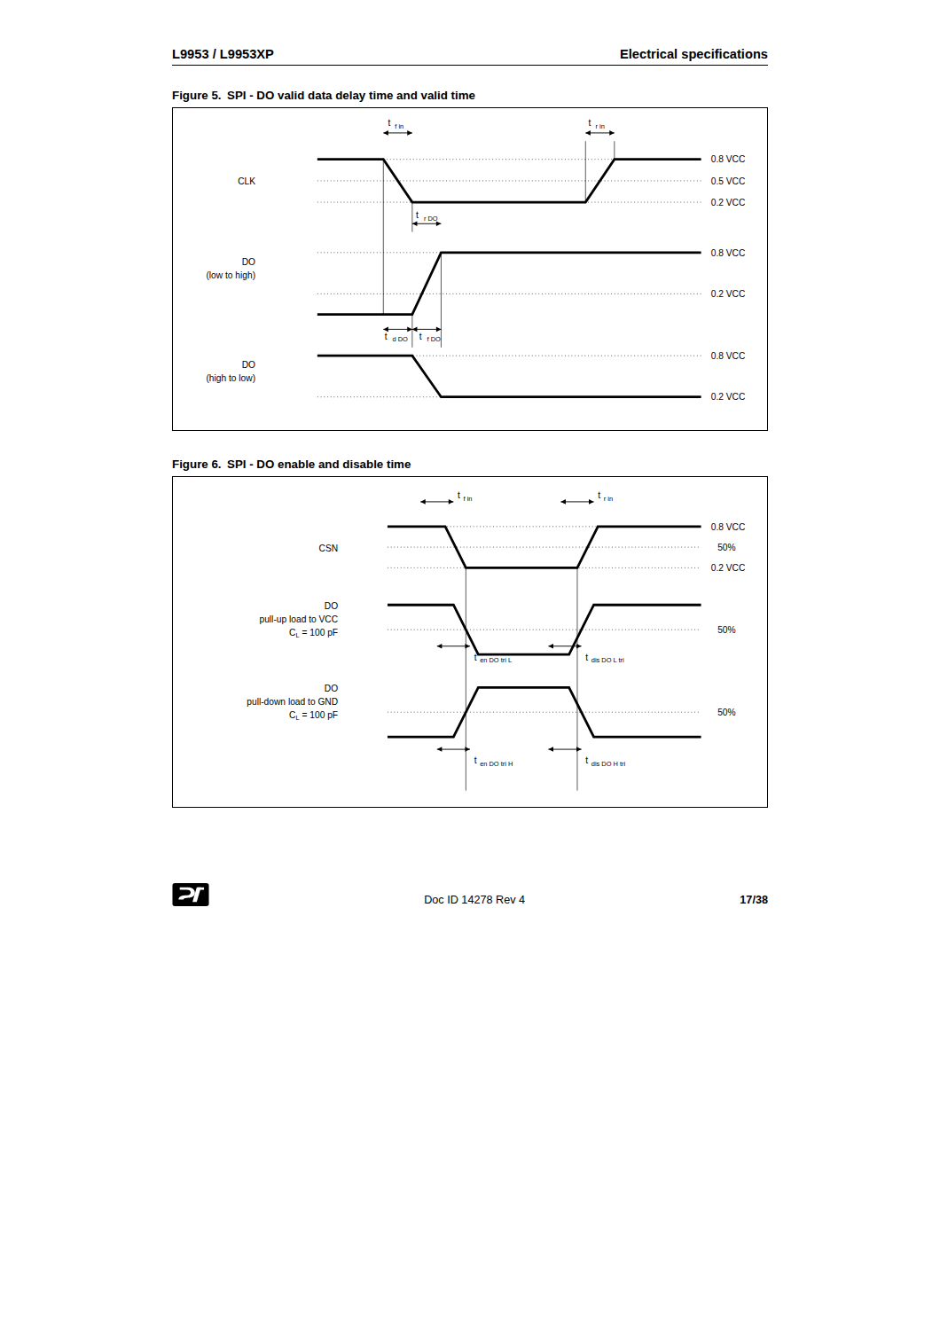L9953 / L9953XP
Electrical specifications
Figure 5. SPI - DO valid data delay time and valid time
CLK 0.8 VCC 0.5 VCC 0.2 VCC t f in t r in t r DO DO (low to high) 0.8 VCC 0.2 VCC t d DO t f DO DO (high to low) 0.8 VCC 0.2 VCC
Figure 6. SPI - DO enable and disable time
CSN 0.8 VCC 50% 0.2 VCC t f in t r in DO pull-up load to VCC CL = 100 pF 50% t en DO tri L t dis DO L tri DO pull-down load to GND CL = 100 pF 50% t en DO tri H t dis DO H tri
Doc ID 14278 Rev 4
17/38